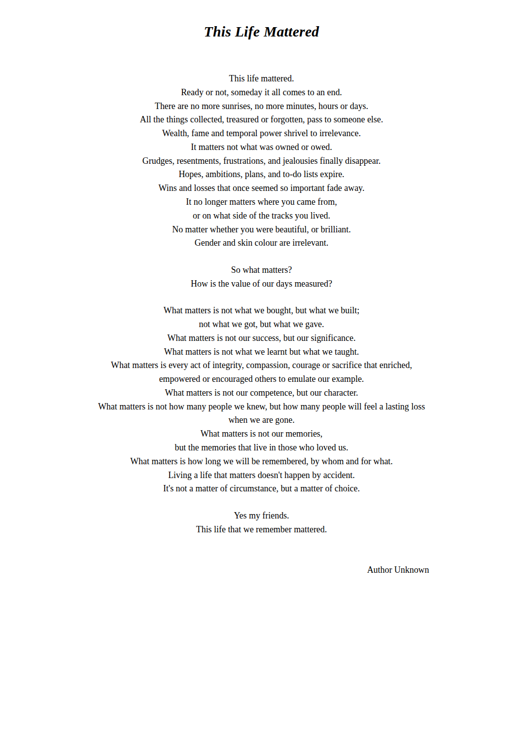This Life Mattered
This life mattered.
Ready or not, someday it all comes to an end.
There are no more sunrises, no more minutes, hours or days.
All the things collected, treasured or forgotten, pass to someone else.
Wealth, fame and temporal power shrivel to irrelevance.
It matters not what was owned or owed.
Grudges, resentments, frustrations, and jealousies finally disappear.
Hopes, ambitions, plans, and to-do lists expire.
Wins and losses that once seemed so important fade away.
It no longer matters where you came from,
or on what side of the tracks you lived.
No matter whether you were beautiful, or brilliant.
Gender and skin colour are irrelevant.
So what matters?
How is the value of our days measured?
What matters is not what we bought, but what we built;
not what we got, but what we gave.
What matters is not our success, but our significance.
What matters is not what we learnt but what we taught.
What matters is every act of integrity, compassion, courage or sacrifice that enriched, empowered or encouraged others to emulate our example.
What matters is not our competence, but our character.
What matters is not how many people we knew, but how many people will feel a lasting loss when we are gone.
What matters is not our memories,
but the memories that live in those who loved us.
What matters is how long we will be remembered, by whom and for what.
Living a life that matters doesn't happen by accident.
It's not a matter of circumstance, but a matter of choice.
Yes my friends.
This life that we remember mattered.
Author Unknown